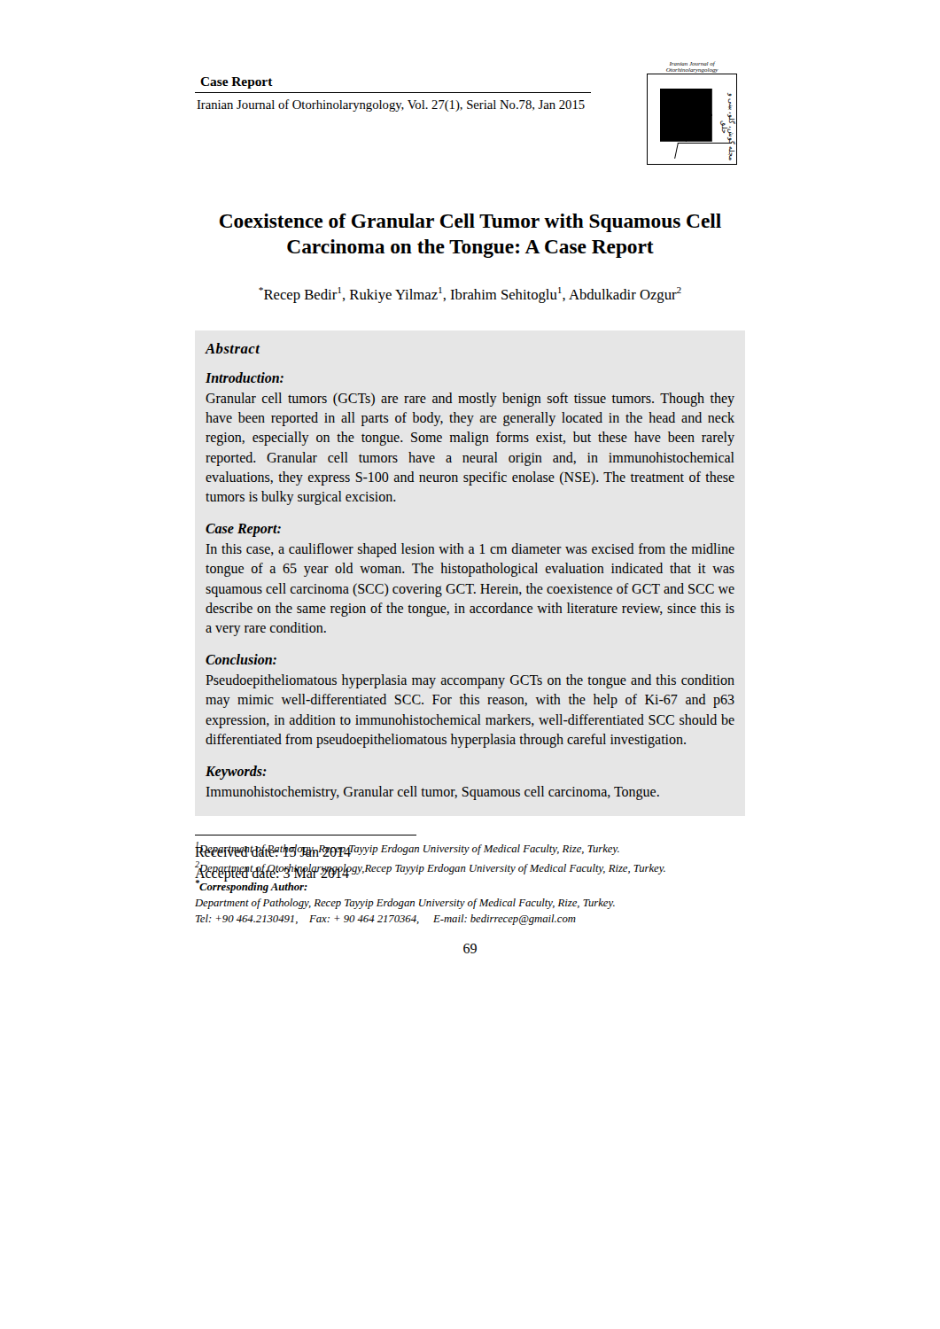Case Report
Iranian Journal of Otorhinolaryngology, Vol. 27(1), Serial No.78, Jan 2015
Iranian Journal of
Otorhinolaryngology
مجله گوش، گلو، بینی و حلق
Coexistence of Granular Cell Tumor with Squamous Cell
Carcinoma on the Tongue: A Case Report
*Recep Bedir1, Rukiye Yilmaz1, Ibrahim Sehitoglu1, Abdulkadir Ozgur2
Abstract
Introduction:
Granular cell tumors (GCTs) are rare and mostly benign soft tissue tumors. Though they have been reported in all parts of body, they are generally located in the head and neck region, especially on the tongue. Some malign forms exist, but these have been rarely reported. Granular cell tumors have a neural origin and, in immunohistochemical evaluations, they express S-100 and neuron specific enolase (NSE). The treatment of these tumors is bulky surgical excision.
Case Report:
In this case, a cauliflower shaped lesion with a 1 cm diameter was excised from the midline tongue of a 65 year old woman. The histopathological evaluation indicated that it was squamous cell carcinoma (SCC) covering GCT. Herein, the coexistence of GCT and SCC we describe on the same region of the tongue, in accordance with literature review, since this is a very rare condition.
Conclusion:
Pseudoepitheliomatous hyperplasia may accompany GCTs on the tongue and this condition may mimic well-differentiated SCC. For this reason, with the help of Ki-67 and p63 expression, in addition to immunohistochemical markers, well-differentiated SCC should be differentiated from pseudoepitheliomatous hyperplasia through careful investigation.
Keywords:
Immunohistochemistry, Granular cell tumor, Squamous cell carcinoma, Tongue.
Received date: 15 Jan 2014
Accepted date: 3 Mar 2014
1Department of Pathology, Recep Tayyip Erdogan University of Medical Faculty, Rize, Turkey.
2Department of Otorhinolaryngology,Recep Tayyip Erdogan University of Medical Faculty, Rize, Turkey.
*Corresponding Author:
Department of Pathology, Recep Tayyip Erdogan University of Medical Faculty, Rize, Turkey.
Tel: +90 464.2130491, Fax: + 90 464 2170364, E-mail: bedirrecep@gmail.com
69